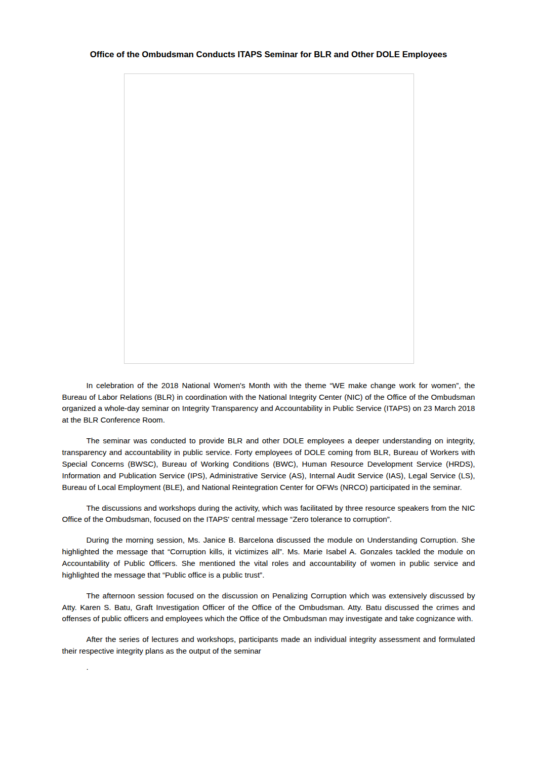Office of the Ombudsman Conducts ITAPS Seminar for BLR and Other DOLE Employees
In celebration of the 2018 National Women's Month with the theme “WE make change work for women”, the Bureau of Labor Relations (BLR) in coordination with the National Integrity Center (NIC) of the Office of the Ombudsman organized a whole-day seminar on Integrity Transparency and Accountability in Public Service (ITAPS) on 23 March 2018 at the BLR Conference Room.
The seminar was conducted to provide BLR and other DOLE employees a deeper understanding on integrity, transparency and accountability in public service. Forty employees of DOLE coming from BLR, Bureau of Workers with Special Concerns (BWSC), Bureau of Working Conditions (BWC), Human Resource Development Service (HRDS), Information and Publication Service (IPS), Administrative Service (AS), Internal Audit Service (IAS), Legal Service (LS), Bureau of Local Employment (BLE), and National Reintegration Center for OFWs (NRCO) participated in the seminar.
The discussions and workshops during the activity, which was facilitated by three resource speakers from the NIC Office of the Ombudsman, focused on the ITAPS' central message “Zero tolerance to corruption”.
During the morning session, Ms. Janice B. Barcelona discussed the module on Understanding Corruption. She highlighted the message that “Corruption kills, it victimizes all”. Ms. Marie Isabel A. Gonzales tackled the module on Accountability of Public Officers. She mentioned the vital roles and accountability of women in public service and highlighted the message that “Public office is a public trust”.
The afternoon session focused on the discussion on Penalizing Corruption which was extensively discussed by Atty. Karen S. Batu, Graft Investigation Officer of the Office of the Ombudsman. Atty. Batu discussed the crimes and offenses of public officers and employees which the Office of the Ombudsman may investigate and take cognizance with.
After the series of lectures and workshops, participants made an individual integrity assessment and formulated their respective integrity plans as the output of the seminar
.